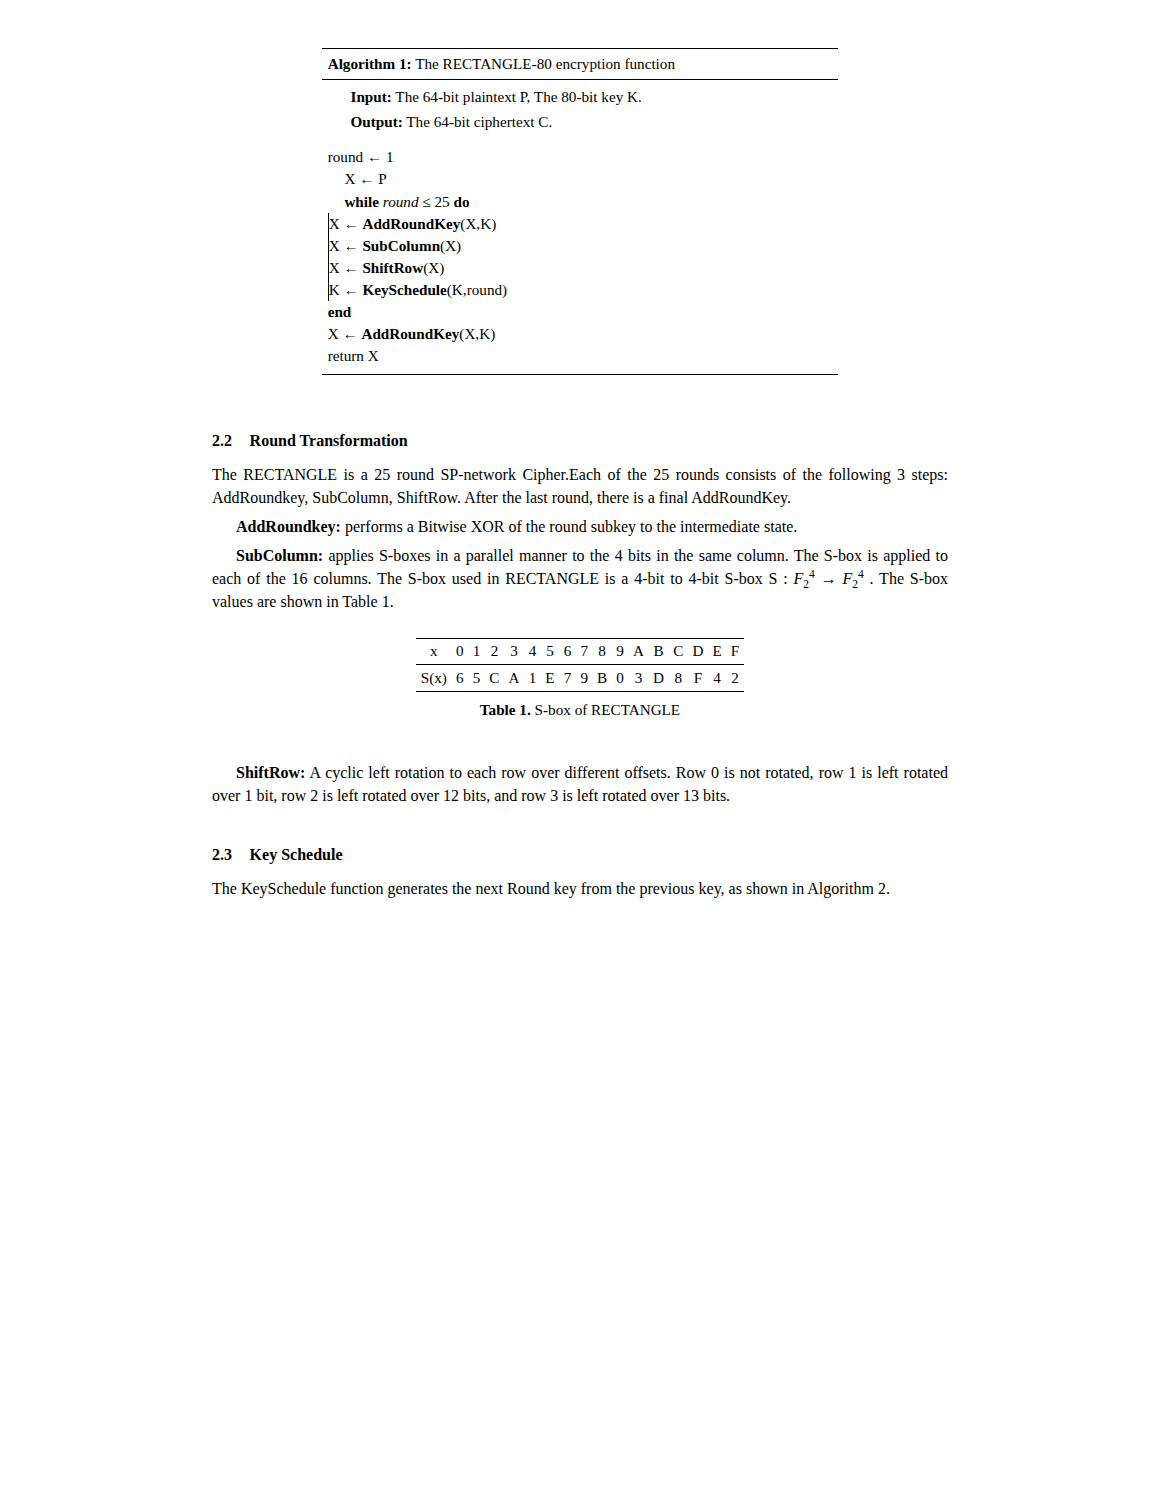Algorithm 1: The RECTANGLE-80 encryption function
Input: The 64-bit plaintext P, The 80-bit key K.
Output: The 64-bit ciphertext C.
round ← 1
X ← P
while round ≤ 25 do
X ← AddRoundKey(X,K)
X ← SubColumn(X)
X ← ShiftRow(X)
K ← KeySchedule(K,round)
end
X ← AddRoundKey(X,K)
return X
2.2 Round Transformation
The RECTANGLE is a 25 round SP-network Cipher.Each of the 25 rounds consists of the following 3 steps: AddRoundkey, SubColumn, ShiftRow. After the last round, there is a final AddRoundKey.
AddRoundkey: performs a Bitwise XOR of the round subkey to the intermediate state.
SubColumn: applies S-boxes in a parallel manner to the 4 bits in the same column. The S-box is applied to each of the 16 columns. The S-box used in RECTANGLE is a 4-bit to 4-bit S-box S : F24 → F24 . The S-box values are shown in Table 1.
| x | 0 | 1 | 2 | 3 | 4 | 5 | 6 | 7 | 8 | 9 | A | B | C | D | E | F |
| S(x) | 6 | 5 | C | A | 1 | E | 7 | 9 | B | 0 | 3 | D | 8 | F | 4 | 2 |
Table 1. S-box of RECTANGLE
ShiftRow: A cyclic left rotation to each row over different offsets. Row 0 is not rotated, row 1 is left rotated over 1 bit, row 2 is left rotated over 12 bits, and row 3 is left rotated over 13 bits.
2.3 Key Schedule
The KeySchedule function generates the next Round key from the previous key, as shown in Algorithm 2.